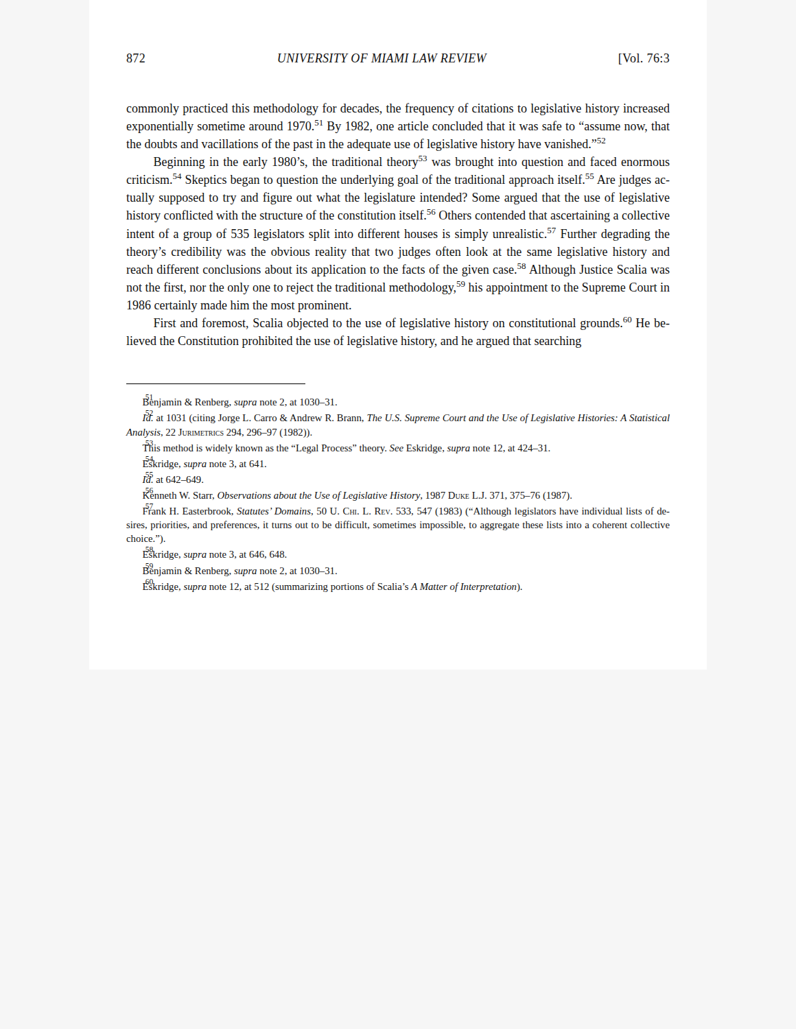872 UNIVERSITY OF MIAMI LAW REVIEW [Vol. 76:3
commonly practiced this methodology for decades, the frequency of citations to legislative history increased exponentially sometime around 1970.51 By 1982, one article concluded that it was safe to “assume now, that the doubts and vacillations of the past in the adequate use of legislative history have vanished.”52
Beginning in the early 1980’s, the traditional theory53 was brought into question and faced enormous criticism.54 Skeptics began to question the underlying goal of the traditional approach itself.55 Are judges actually supposed to try and figure out what the legislature intended? Some argued that the use of legislative history conflicted with the structure of the constitution itself.56 Others contended that ascertaining a collective intent of a group of 535 legislators split into different houses is simply unrealistic.57 Further degrading the theory’s credibility was the obvious reality that two judges often look at the same legislative history and reach different conclusions about its application to the facts of the given case.58 Although Justice Scalia was not the first, nor the only one to reject the traditional methodology,59 his appointment to the Supreme Court in 1986 certainly made him the most prominent.
First and foremost, Scalia objected to the use of legislative history on constitutional grounds.60 He believed the Constitution prohibited the use of legislative history, and he argued that searching
Benjamin & Renberg, supra note 2, at 1030–31.
Id. at 1031 (citing Jorge L. Carro & Andrew R. Brann, The U.S. Supreme Court and the Use of Legislative Histories: A Statistical Analysis, 22 Jurimetrics 294, 296–97 (1982)).
This method is widely known as the “Legal Process” theory. See Eskridge, supra note 12, at 424–31.
Eskridge, supra note 3, at 641.
Id. at 642–649.
Kenneth W. Starr, Observations about the Use of Legislative History, 1987 Duke L.J. 371, 375–76 (1987).
Frank H. Easterbrook, Statutes’ Domains, 50 U. Chi. L. Rev. 533, 547 (1983) (“Although legislators have individual lists of desires, priorities, and preferences, it turns out to be difficult, sometimes impossible, to aggregate these lists into a coherent collective choice.”).
Eskridge, supra note 3, at 646, 648.
Benjamin & Renberg, supra note 2, at 1030–31.
Eskridge, supra note 12, at 512 (summarizing portions of Scalia’s A Matter of Interpretation).